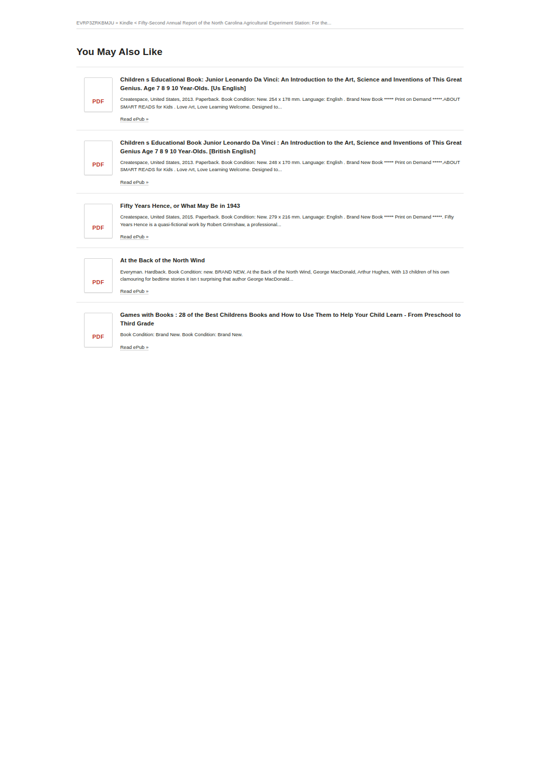EVRP3ZRKBMJU » Kindle < Fifty-Second Annual Report of the North Carolina Agricultural Experiment Station: For the...
You May Also Like
PDF
Children s Educational Book: Junior Leonardo Da Vinci: An Introduction to the Art, Science and Inventions of This Great Genius. Age 7 8 9 10 Year-Olds. [Us English]
Createspace, United States, 2013. Paperback. Book Condition: New. 254 x 178 mm. Language: English . Brand New Book ***** Print on Demand *****.ABOUT SMART READS for Kids . Love Art, Love Learning Welcome. Designed to...
Read ePub »
PDF
Children s Educational Book Junior Leonardo Da Vinci : An Introduction to the Art, Science and Inventions of This Great Genius Age 7 8 9 10 Year-Olds. [British English]
Createspace, United States, 2013. Paperback. Book Condition: New. 248 x 170 mm. Language: English . Brand New Book ***** Print on Demand *****.ABOUT SMART READS for Kids . Love Art, Love Learning Welcome. Designed to...
Read ePub »
PDF
Fifty Years Hence, or What May Be in 1943
Createspace, United States, 2015. Paperback. Book Condition: New. 279 x 216 mm. Language: English . Brand New Book ***** Print on Demand *****. Fifty Years Hence is a quasi-fictional work by Robert Grimshaw, a professional...
Read ePub »
PDF
At the Back of the North Wind
Everyman. Hardback. Book Condition: new. BRAND NEW, At the Back of the North Wind, George MacDonald, Arthur Hughes, With 13 children of his own clamouring for bedtime stories it isn t surprising that author George MacDonald...
Read ePub »
PDF
Games with Books : 28 of the Best Childrens Books and How to Use Them to Help Your Child Learn - From Preschool to Third Grade
Book Condition: Brand New. Book Condition: Brand New.
Read ePub »